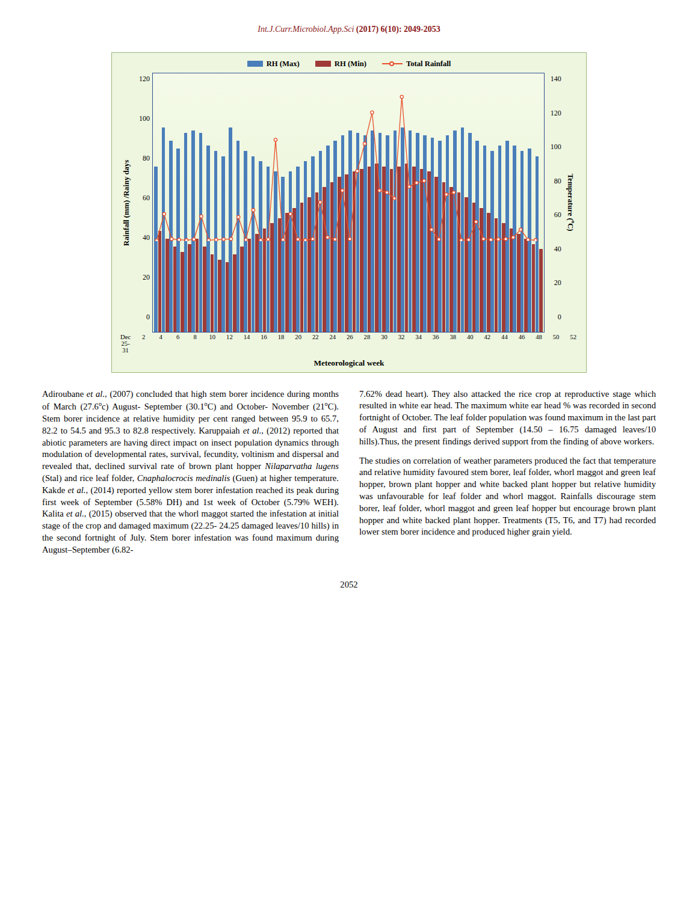Int.J.Curr.Microbiol.App.Sci (2017) 6(10): 2049-2053
RH (Max) RH (Min) Total Rainfall
Rainfall (mm) /Rainy days
120 100 80 60 40 20 0
140 120 100 80 60 40 20 0
Temperature (oC)
Dec 25-31 2 4 6 8 10 12 14 16 18 20 22 24 26 28 30 32 34 36 38 40 42 44 46 48 50 52
Meteorological week
Adiroubane et al., (2007) concluded that high stem borer incidence during months of March (27.6oc) August- September (30.1oC) and October- November (21oC). Stem borer incidence at relative humidity per cent ranged between 95.9 to 65.7, 82.2 to 54.5 and 95.3 to 82.8 respectively. Karuppaiah et al., (2012) reported that abiotic parameters are having direct impact on insect population dynamics through modulation of developmental rates, survival, fecundity, voltinism and dispersal and revealed that, declined survival rate of brown plant hopper Nilaparvatha lugens (Stal) and rice leaf folder, Cnaphalocrocis medinalis (Guen) at higher temperature. Kakde et al., (2014) reported yellow stem borer infestation reached its peak during first week of September (5.58% DH) and 1st week of October (5.79% WEH). Kalita et al., (2015) observed that the whorl maggot started the infestation at initial stage of the crop and damaged maximum (22.25- 24.25 damaged leaves/10 hills) in the second fortnight of July. Stem borer infestation was found maximum during August–September (6.82-
7.62% dead heart). They also attacked the rice crop at reproductive stage which resulted in white ear head. The maximum white ear head % was recorded in second fortnight of October. The leaf folder population was found maximum in the last part of August and first part of September (14.50 – 16.75 damaged leaves/10 hills).Thus, the present findings derived support from the finding of above workers.
The studies on correlation of weather parameters produced the fact that temperature and relative humidity favoured stem borer, leaf folder, whorl maggot and green leaf hopper, brown plant hopper and white backed plant hopper but relative humidity was unfavourable for leaf folder and whorl maggot. Rainfalls discourage stem borer, leaf folder, whorl maggot and green leaf hopper but encourage brown plant hopper and white backed plant hopper. Treatments (T5, T6, and T7) had recorded lower stem borer incidence and produced higher grain yield.
2052